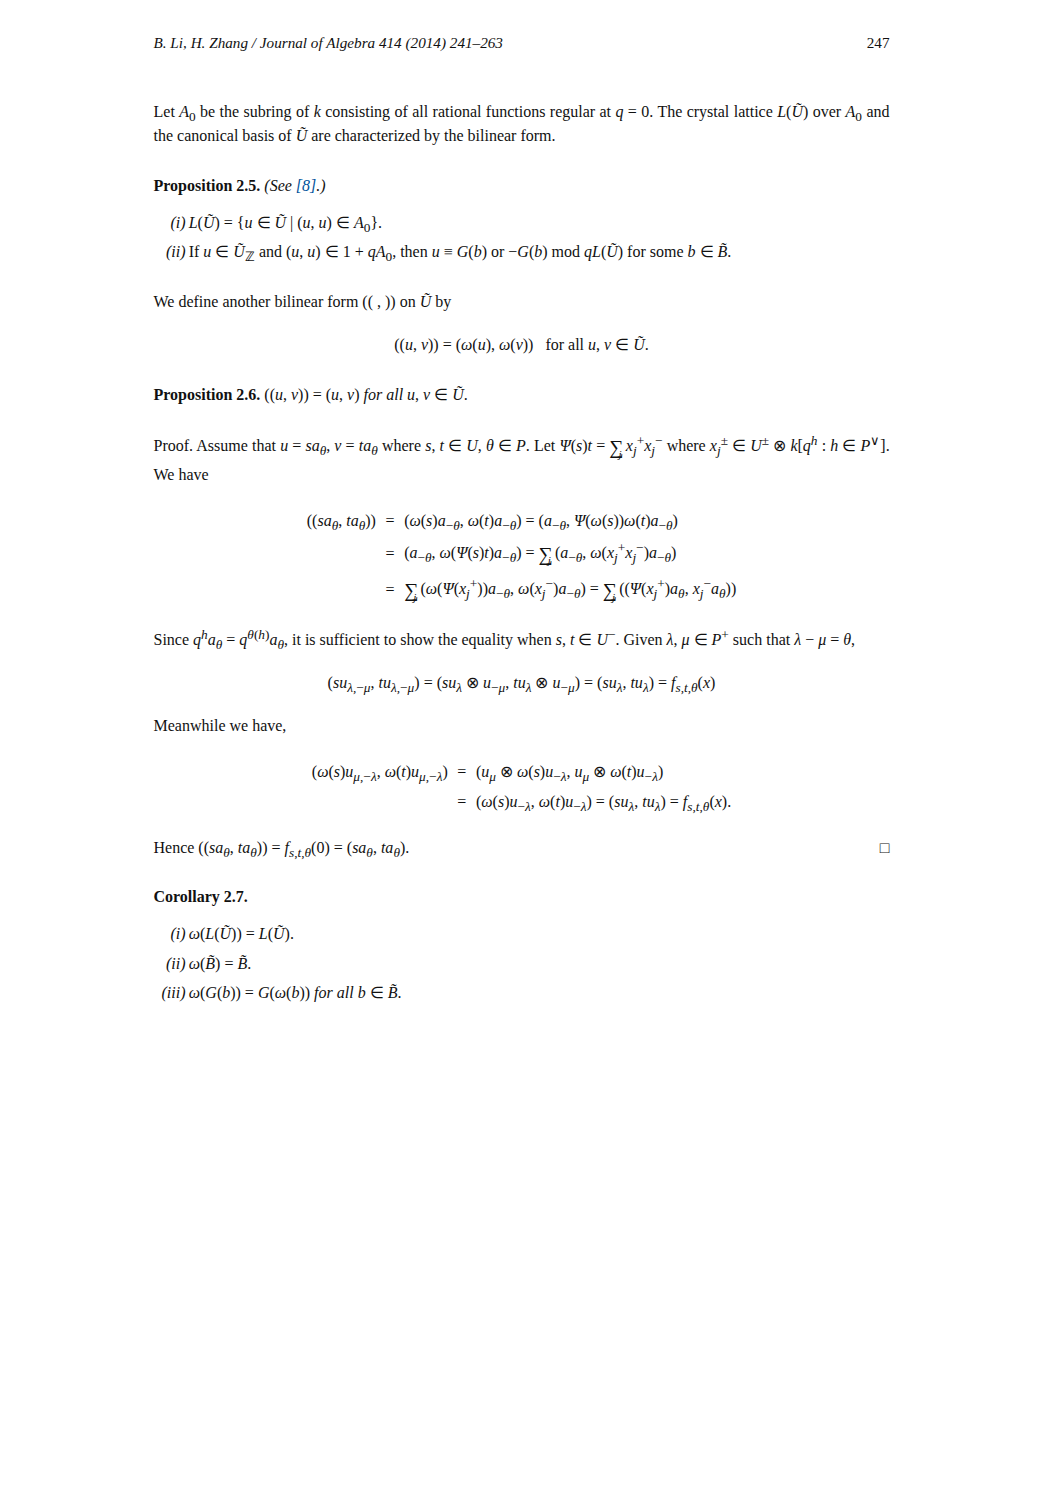B. Li, H. Zhang / Journal of Algebra 414 (2014) 241–263 247
Let A0 be the subring of k consisting of all rational functions regular at q = 0. The crystal lattice L(Ũ) over A0 and the canonical basis of Ũ are characterized by the bilinear form.
Proposition 2.5. (See [8].)
(i) L(Ũ) = {u ∈ Ũ | (u, u) ∈ A0}.
(ii) If u ∈ Ũℤ and (u, u) ∈ 1 + qA0, then u ≡ G(b) or −G(b) mod qL(Ũ) for some b ∈ B̃.
We define another bilinear form (( , )) on Ũ by
((u, v)) = (ω(u), ω(v)) for all u, v ∈ Ũ.
Proposition 2.6. ((u, v)) = (u, v) for all u, v ∈ Ũ.
Proof. Assume that u = saθ, v = taθ where s, t ∈ U, θ ∈ P. Let Ψ(s)t = ∑j xj+xj− where xj± ∈ U± ⊗ k[qh : h ∈ P∨]. We have
| (( sa θ , ta θ )) | = | ( ω ( s ) a − θ , ω ( t ) a − θ ) = ( a − θ , Ψ ( ω ( s )) ω ( t ) a − θ ) |
| | = | ( a − θ , ω ( Ψ ( s ) t ) a − θ ) = ∑ j ( a − θ , ω ( x j + x j − ) a − θ ) |
| | = | ∑ j ( ω ( Ψ ( x j + )) a − θ , ω ( x j − ) a − θ ) = ∑ j (( Ψ ( x j + ) a θ , x j − a θ )) |
Since qhaθ = qθ(h)aθ, it is sufficient to show the equality when s, t ∈ U−. Given λ, μ ∈ P+ such that λ − μ = θ,
(suλ,−μ, tuλ,−μ) = (suλ ⊗ u−μ, tuλ ⊗ u−μ) = (suλ, tuλ) = fs,t,θ(x)
Meanwhile we have,
| ( ω ( s ) u μ ,− λ , ω ( t ) u μ ,− λ ) | = | ( u μ ⊗ ω ( s ) u − λ , u μ ⊗ ω ( t ) u − λ ) |
| | = | ( ω ( s ) u − λ , ω ( t ) u − λ ) = ( su λ , tu λ ) = f s , t , θ ( x ). |
Hence ((saθ, taθ)) = fs,t,θ(0) = (saθ, taθ).□
Corollary 2.7.
(i) ω(L(Ũ)) = L(Ũ).
(ii) ω(B̃) = B̃.
(iii) ω(G(b)) = G(ω(b)) for all b ∈ B̃.